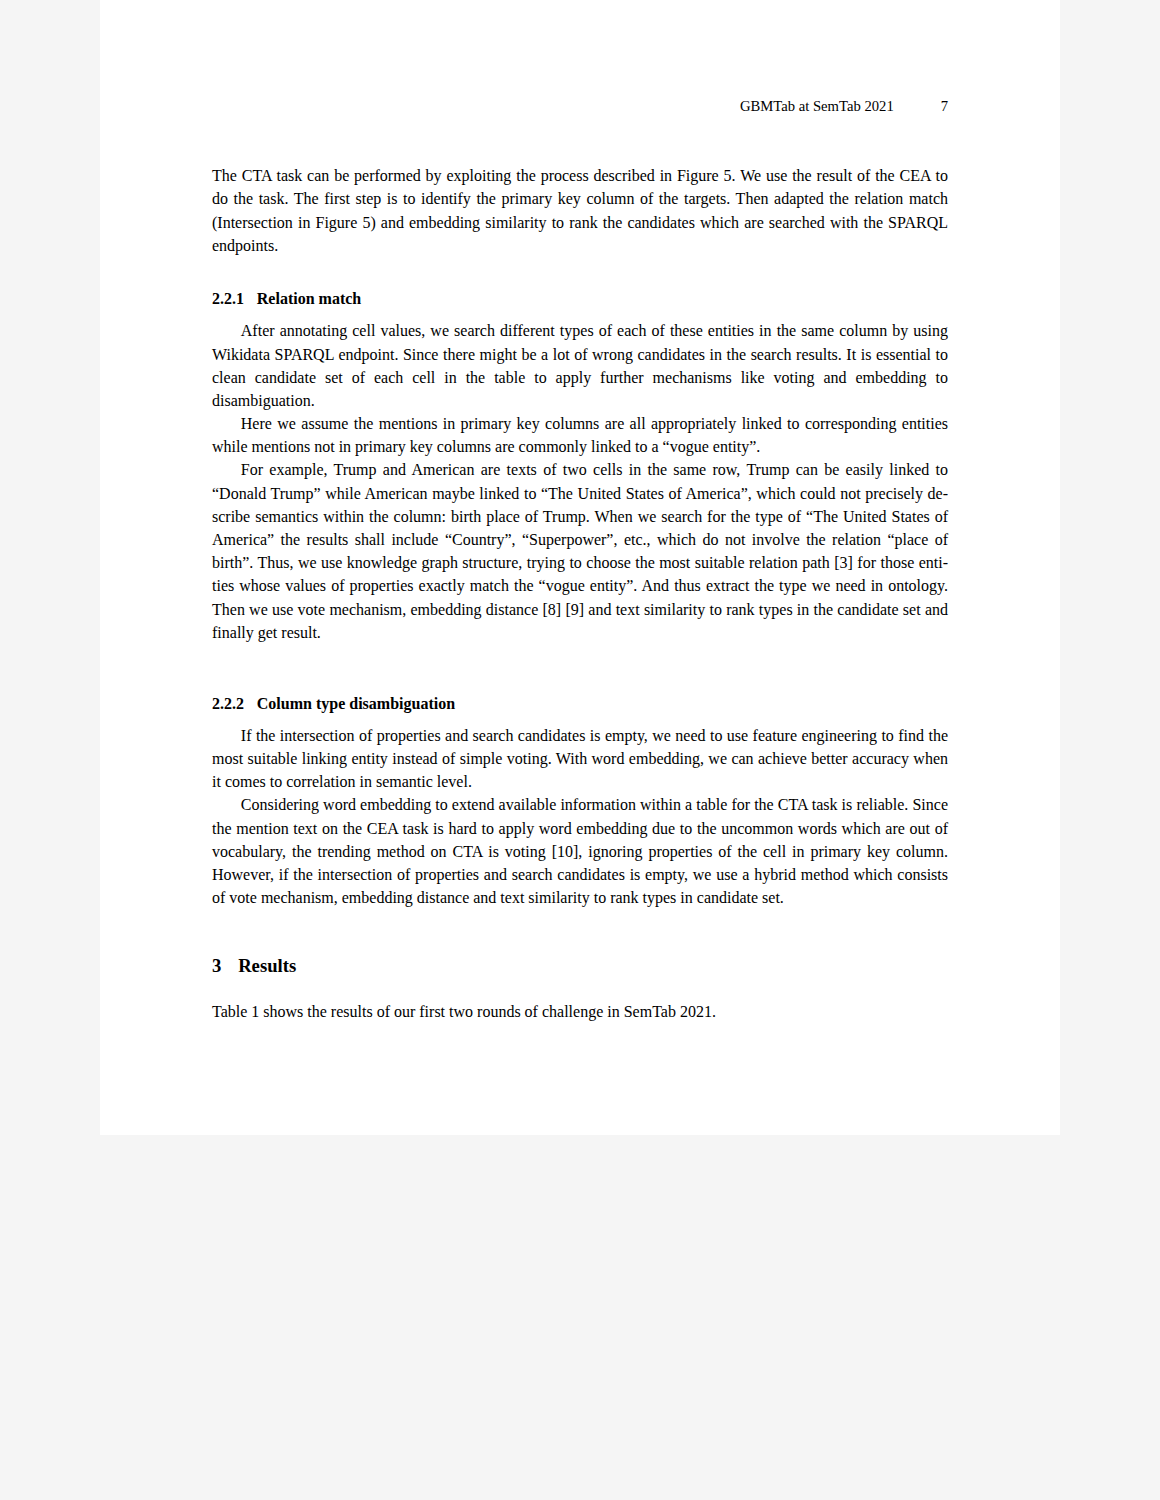GBMTab at SemTab 2021 7
The CTA task can be performed by exploiting the process described in Figure 5. We use the result of the CEA to do the task. The first step is to identify the primary key column of the targets. Then adapted the relation match (Intersection in Figure 5) and embedding similarity to rank the candidates which are searched with the SPARQL endpoints.
2.2.1 Relation match
After annotating cell values, we search different types of each of these entities in the same column by using Wikidata SPARQL endpoint. Since there might be a lot of wrong candidates in the search results. It is essential to clean candidate set of each cell in the table to apply further mechanisms like voting and embedding to disambiguation.
Here we assume the mentions in primary key columns are all appropriately linked to corresponding entities while mentions not in primary key columns are commonly linked to a “vogue entity”.
For example, Trump and American are texts of two cells in the same row, Trump can be easily linked to “Donald Trump” while American maybe linked to “The United States of America”, which could not precisely describe semantics within the column: birth place of Trump. When we search for the type of “The United States of America” the results shall include “Country”, “Superpower”, etc., which do not involve the relation “place of birth”. Thus, we use knowledge graph structure, trying to choose the most suitable relation path [3] for those entities whose values of properties exactly match the “vogue entity”. And thus extract the type we need in ontology. Then we use vote mechanism, embedding distance [8] [9] and text similarity to rank types in the candidate set and finally get result.
2.2.2 Column type disambiguation
If the intersection of properties and search candidates is empty, we need to use feature engineering to find the most suitable linking entity instead of simple voting. With word embedding, we can achieve better accuracy when it comes to correlation in semantic level.
Considering word embedding to extend available information within a table for the CTA task is reliable. Since the mention text on the CEA task is hard to apply word embedding due to the uncommon words which are out of vocabulary, the trending method on CTA is voting [10], ignoring properties of the cell in primary key column. However, if the intersection of properties and search candidates is empty, we use a hybrid method which consists of vote mechanism, embedding distance and text similarity to rank types in candidate set.
3 Results
Table 1 shows the results of our first two rounds of challenge in SemTab 2021.